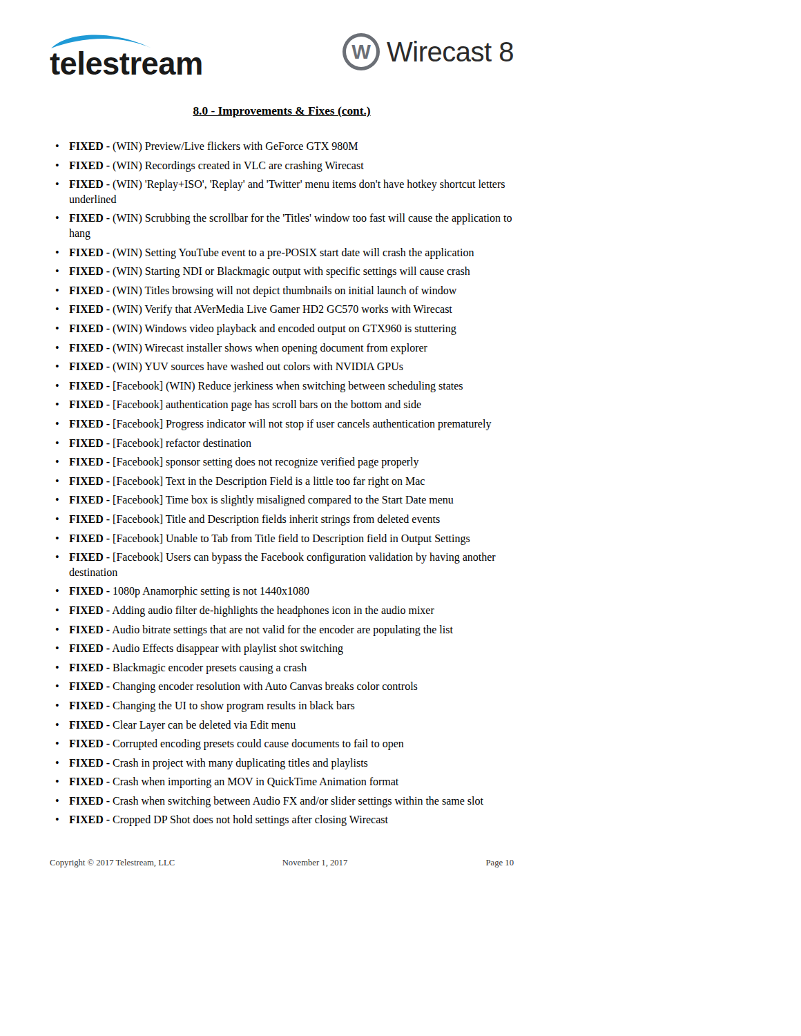telestream
W
Wirecast 8
8.0 - Improvements & Fixes (cont.)
FIXED - (WIN) Preview/Live flickers with GeForce GTX 980M
FIXED - (WIN) Recordings created in VLC are crashing Wirecast
FIXED - (WIN) 'Replay+ISO', 'Replay' and 'Twitter' menu items don't have hotkey shortcut letters underlined
FIXED - (WIN) Scrubbing the scrollbar for the 'Titles' window too fast will cause the application to hang
FIXED - (WIN) Setting YouTube event to a pre-POSIX start date will crash the application
FIXED - (WIN) Starting NDI or Blackmagic output with specific settings will cause crash
FIXED - (WIN) Titles browsing will not depict thumbnails on initial launch of window
FIXED - (WIN) Verify that AVerMedia Live Gamer HD2 GC570 works with Wirecast
FIXED - (WIN) Windows video playback and encoded output on GTX960 is stuttering
FIXED - (WIN) Wirecast installer shows when opening document from explorer
FIXED - (WIN) YUV sources have washed out colors with NVIDIA GPUs
FIXED - [Facebook] (WIN) Reduce jerkiness when switching between scheduling states
FIXED - [Facebook] authentication page has scroll bars on the bottom and side
FIXED - [Facebook] Progress indicator will not stop if user cancels authentication prematurely
FIXED - [Facebook] refactor destination
FIXED - [Facebook] sponsor setting does not recognize verified page properly
FIXED - [Facebook] Text in the Description Field is a little too far right on Mac
FIXED - [Facebook] Time box is slightly misaligned compared to the Start Date menu
FIXED - [Facebook] Title and Description fields inherit strings from deleted events
FIXED - [Facebook] Unable to Tab from Title field to Description field in Output Settings
FIXED - [Facebook] Users can bypass the Facebook configuration validation by having another destination
FIXED - 1080p Anamorphic setting is not 1440x1080
FIXED - Adding audio filter de-highlights the headphones icon in the audio mixer
FIXED - Audio bitrate settings that are not valid for the encoder are populating the list
FIXED - Audio Effects disappear with playlist shot switching
FIXED - Blackmagic encoder presets causing a crash
FIXED - Changing encoder resolution with Auto Canvas breaks color controls
FIXED - Changing the UI to show program results in black bars
FIXED - Clear Layer can be deleted via Edit menu
FIXED - Corrupted encoding presets could cause documents to fail to open
FIXED - Crash in project with many duplicating titles and playlists
FIXED - Crash when importing an MOV in QuickTime Animation format
FIXED - Crash when switching between Audio FX and/or slider settings within the same slot
FIXED - Cropped DP Shot does not hold settings after closing Wirecast
Copyright © 2017 Telestream, LLC
November 1, 2017
Page 10